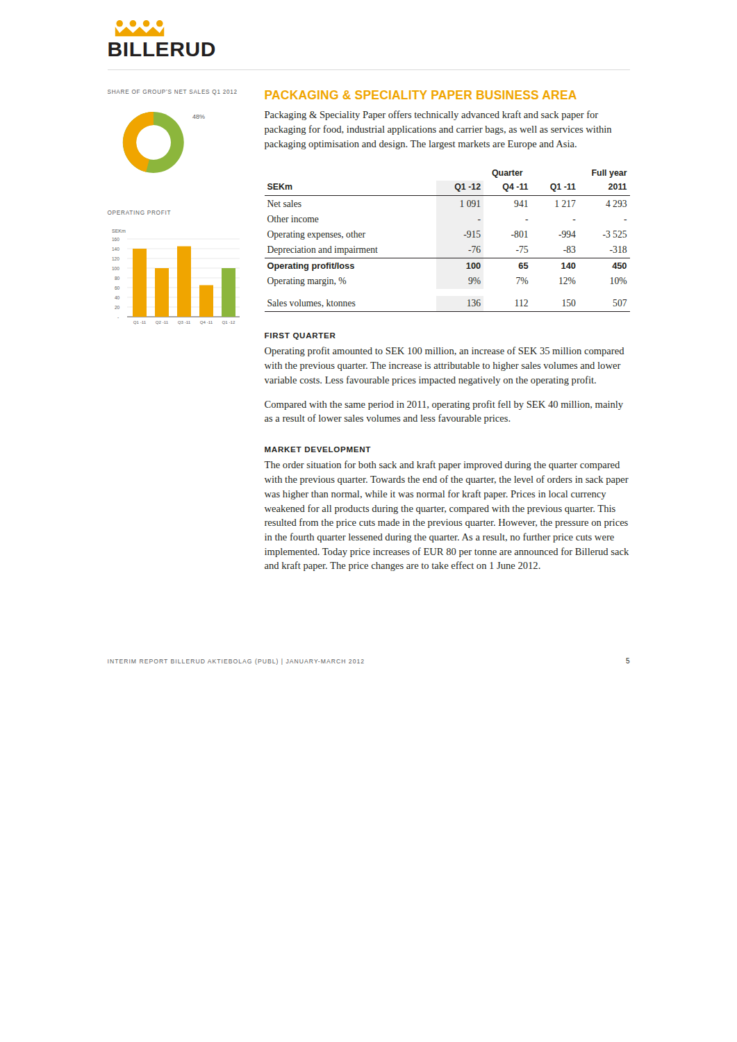BILLERUD
Share of group’s net sales Q1 2012
48%
Operating profit
SEKm 160 140 120 100 80 60 40 20 - Q1 -11 Q2 -11 Q3 -11 Q4 -11 Q1 -12
PACKAGING & SPECIALITY PAPER BUSINESS AREA
Packaging & Speciality Paper offers technically advanced kraft and sack paper for packaging for food, industrial applications and carrier bags, as well as services within packaging optimisation and design. The largest markets are Europe and Asia.
| | Quarter | Full year |
| --- | --- | --- |
| SEKm | Q1 -12 | Q4 -11 | Q1 -11 | 2011 |
| Net sales | 1 091 | 941 | 1 217 | 4 293 |
| Other income | - | - | - | - |
| Operating expenses, other | -915 | -801 | -994 | -3 525 |
| Depreciation and impairment | -76 | -75 | -83 | -318 |
| Operating profit/loss | 100 | 65 | 140 | 450 |
| Operating margin, % | 9% | 7% | 12% | 10% |
| Sales volumes, ktonnes | 136 | 112 | 150 | 507 |
First quarter
Operating profit amounted to SEK 100 million, an increase of SEK 35 million compared with the previous quarter. The increase is attributable to higher sales volumes and lower variable costs. Less favourable prices impacted negatively on the operating profit.
Compared with the same period in 2011, operating profit fell by SEK 40 million, mainly as a result of lower sales volumes and less favourable prices.
Market development
The order situation for both sack and kraft paper improved during the quarter compared with the previous quarter. Towards the end of the quarter, the level of orders in sack paper was higher than normal, while it was normal for kraft paper. Prices in local currency weakened for all products during the quarter, compared with the previous quarter. This resulted from the price cuts made in the previous quarter. However, the pressure on prices in the fourth quarter lessened during the quarter. As a result, no further price cuts were implemented. Today price increases of EUR 80 per tonne are announced for Billerud sack and kraft paper. The price changes are to take effect on 1 June 2012.
Interim report Billerud Aktiebolag (publ) | January-March 2012
5